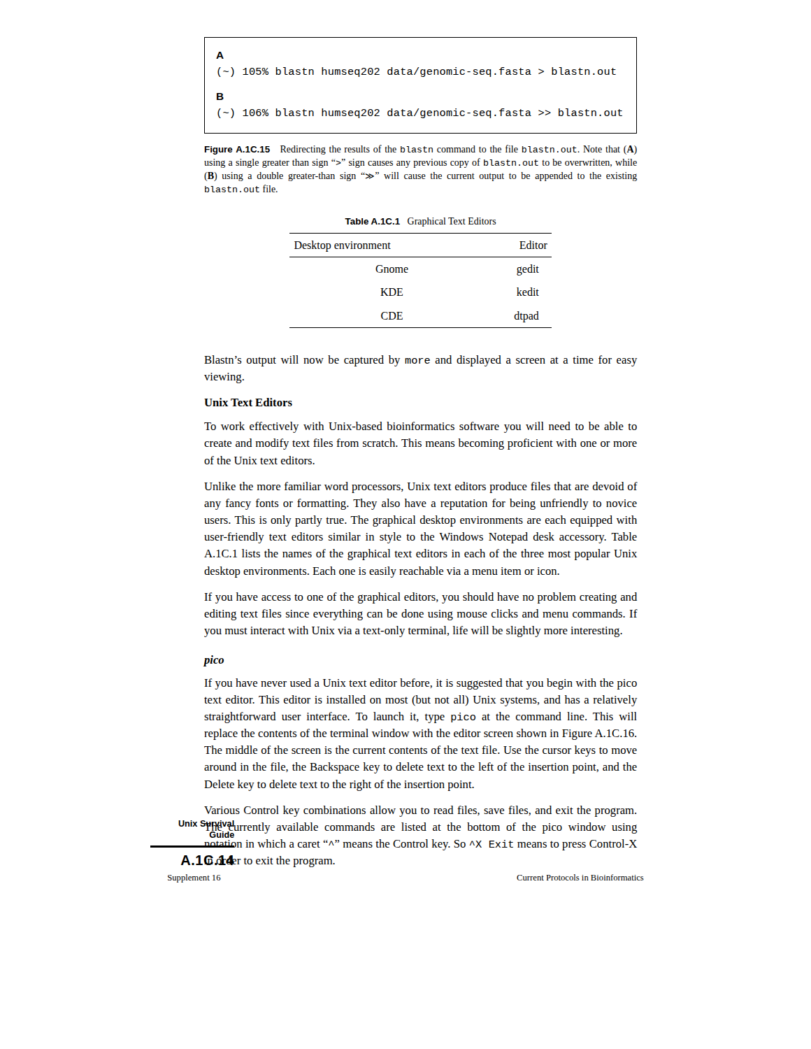A
(~) 105% blastn humseq202 data/genomic-seq.fasta > blastn.out
B
(~) 106% blastn humseq202 data/genomic-seq.fasta >> blastn.out
Figure A.1C.15 Redirecting the results of the blastn command to the file blastn.out. Note that (A) using a single greater than sign “>” sign causes any previous copy of blastn.out to be overwritten, while (B) using a double greater-than sign “≫” will cause the current output to be appended to the existing blastn.out file.
Table A.1C.1 Graphical Text Editors
| Desktop environment | Editor |
| --- | --- |
| Gnome | gedit |
| KDE | kedit |
| CDE | dtpad |
Blastn’s output will now be captured by more and displayed a screen at a time for easy viewing.
Unix Text Editors
To work effectively with Unix-based bioinformatics software you will need to be able to create and modify text files from scratch. This means becoming proficient with one or more of the Unix text editors.
Unlike the more familiar word processors, Unix text editors produce files that are devoid of any fancy fonts or formatting. They also have a reputation for being unfriendly to novice users. This is only partly true. The graphical desktop environments are each equipped with user-friendly text editors similar in style to the Windows Notepad desk accessory. Table A.1C.1 lists the names of the graphical text editors in each of the three most popular Unix desktop environments. Each one is easily reachable via a menu item or icon.
If you have access to one of the graphical editors, you should have no problem creating and editing text files since everything can be done using mouse clicks and menu commands. If you must interact with Unix via a text-only terminal, life will be slightly more interesting.
pico
If you have never used a Unix text editor before, it is suggested that you begin with the pico text editor. This editor is installed on most (but not all) Unix systems, and has a relatively straightforward user interface. To launch it, type pico at the command line. This will replace the contents of the terminal window with the editor screen shown in Figure A.1C.16. The middle of the screen is the current contents of the text file. Use the cursor keys to move around in the file, the Backspace key to delete text to the left of the insertion point, and the Delete key to delete text to the right of the insertion point.
Various Control key combinations allow you to read files, save files, and exit the program. The currently available commands are listed at the bottom of the pico window using notation in which a caret “^” means the Control key. So ^X Exit means to press Control-X in order to exit the program.
Unix Survival
Guide
A.1C.14
Supplement 16
Current Protocols in Bioinformatics